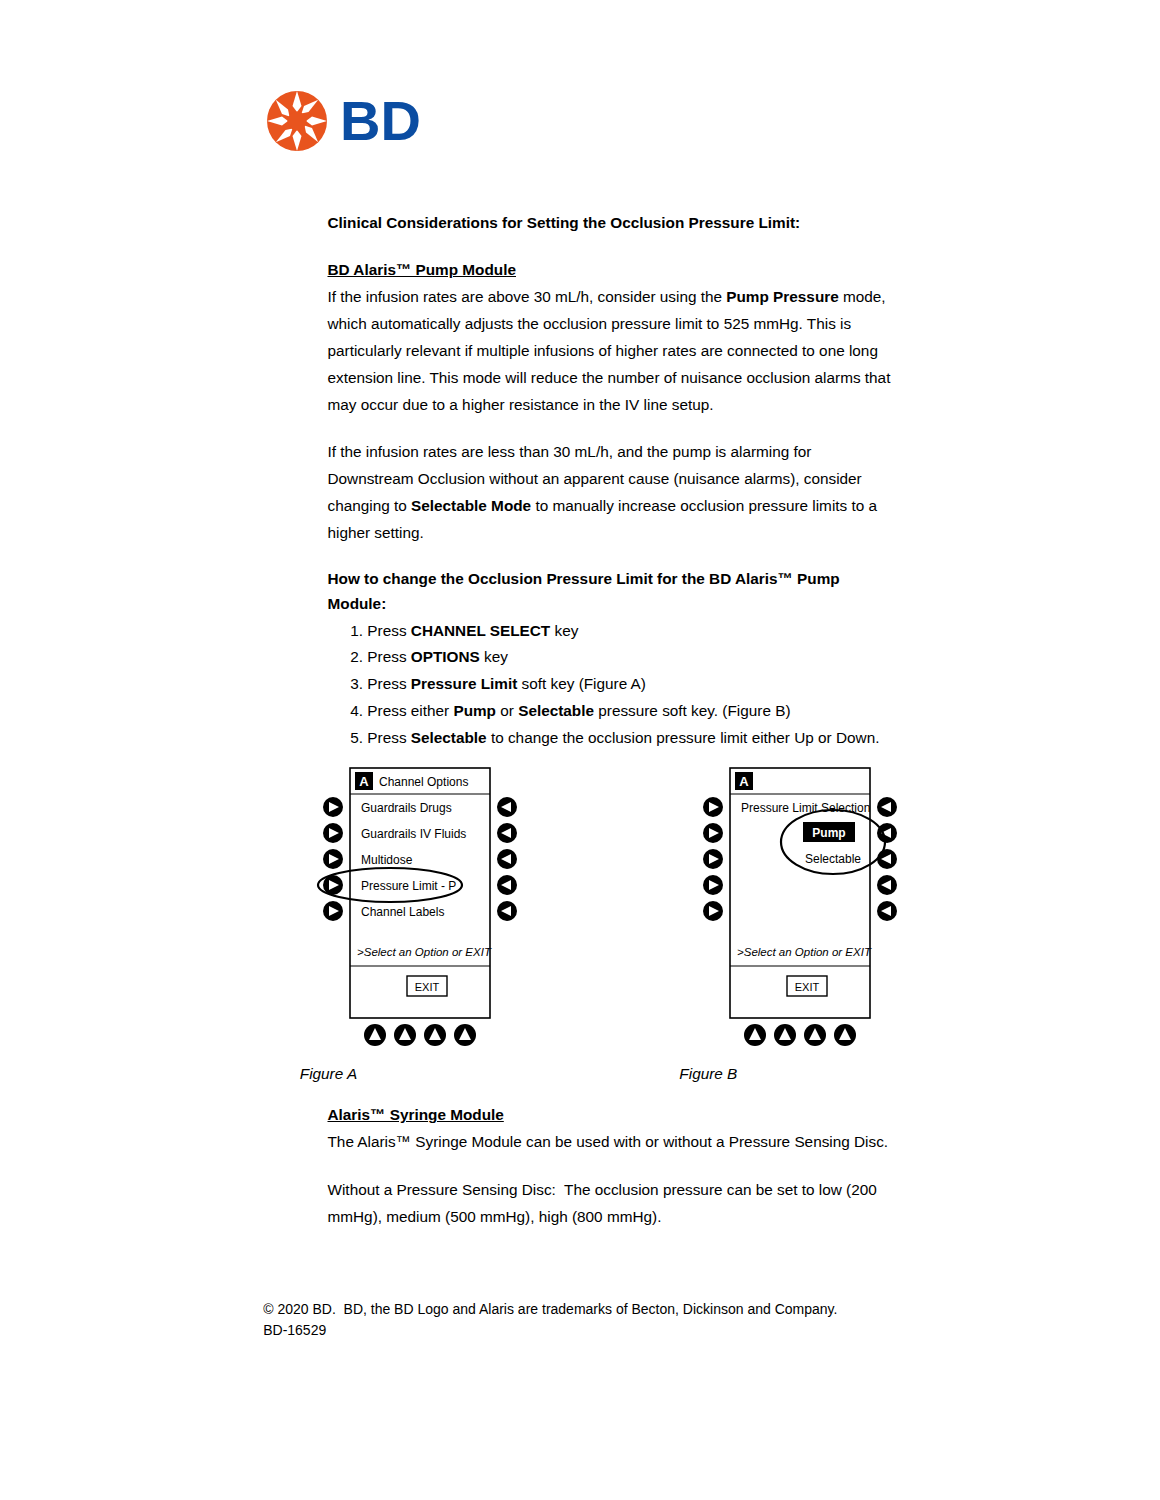BD
Clinical Considerations for Setting the Occlusion Pressure Limit:
BD Alaris™ Pump Module
If the infusion rates are above 30 mL/h, consider using the Pump Pressure mode, which automatically adjusts the occlusion pressure limit to 525 mmHg. This is particularly relevant if multiple infusions of higher rates are connected to one long extension line. This mode will reduce the number of nuisance occlusion alarms that may occur due to a higher resistance in the IV line setup.
If the infusion rates are less than 30 mL/h, and the pump is alarming for Downstream Occlusion without an apparent cause (nuisance alarms), consider changing to Selectable Mode to manually increase occlusion pressure limits to a higher setting.
How to change the Occlusion Pressure Limit for the BD Alaris™ Pump Module:
Press CHANNEL SELECT key
Press OPTIONS key
Press Pressure Limit soft key (Figure A)
Press either Pump or Selectable pressure soft key. (Figure B)
Press Selectable to change the occlusion pressure limit either Up or Down.
A Channel Options Guardrails Drugs Guardrails IV Fluids Multidose Pressure Limit - P Channel Labels >Select an Option or EXIT EXIT
Figure A
A Pressure Limit Selection Pump Selectable >Select an Option or EXIT EXIT
Figure B
Alaris™ Syringe Module
The Alaris™ Syringe Module can be used with or without a Pressure Sensing Disc.
Without a Pressure Sensing Disc: The occlusion pressure can be set to low (200 mmHg), medium (500 mmHg), high (800 mmHg).
© 2020 BD. BD, the BD Logo and Alaris are trademarks of Becton, Dickinson and Company. BD-16529